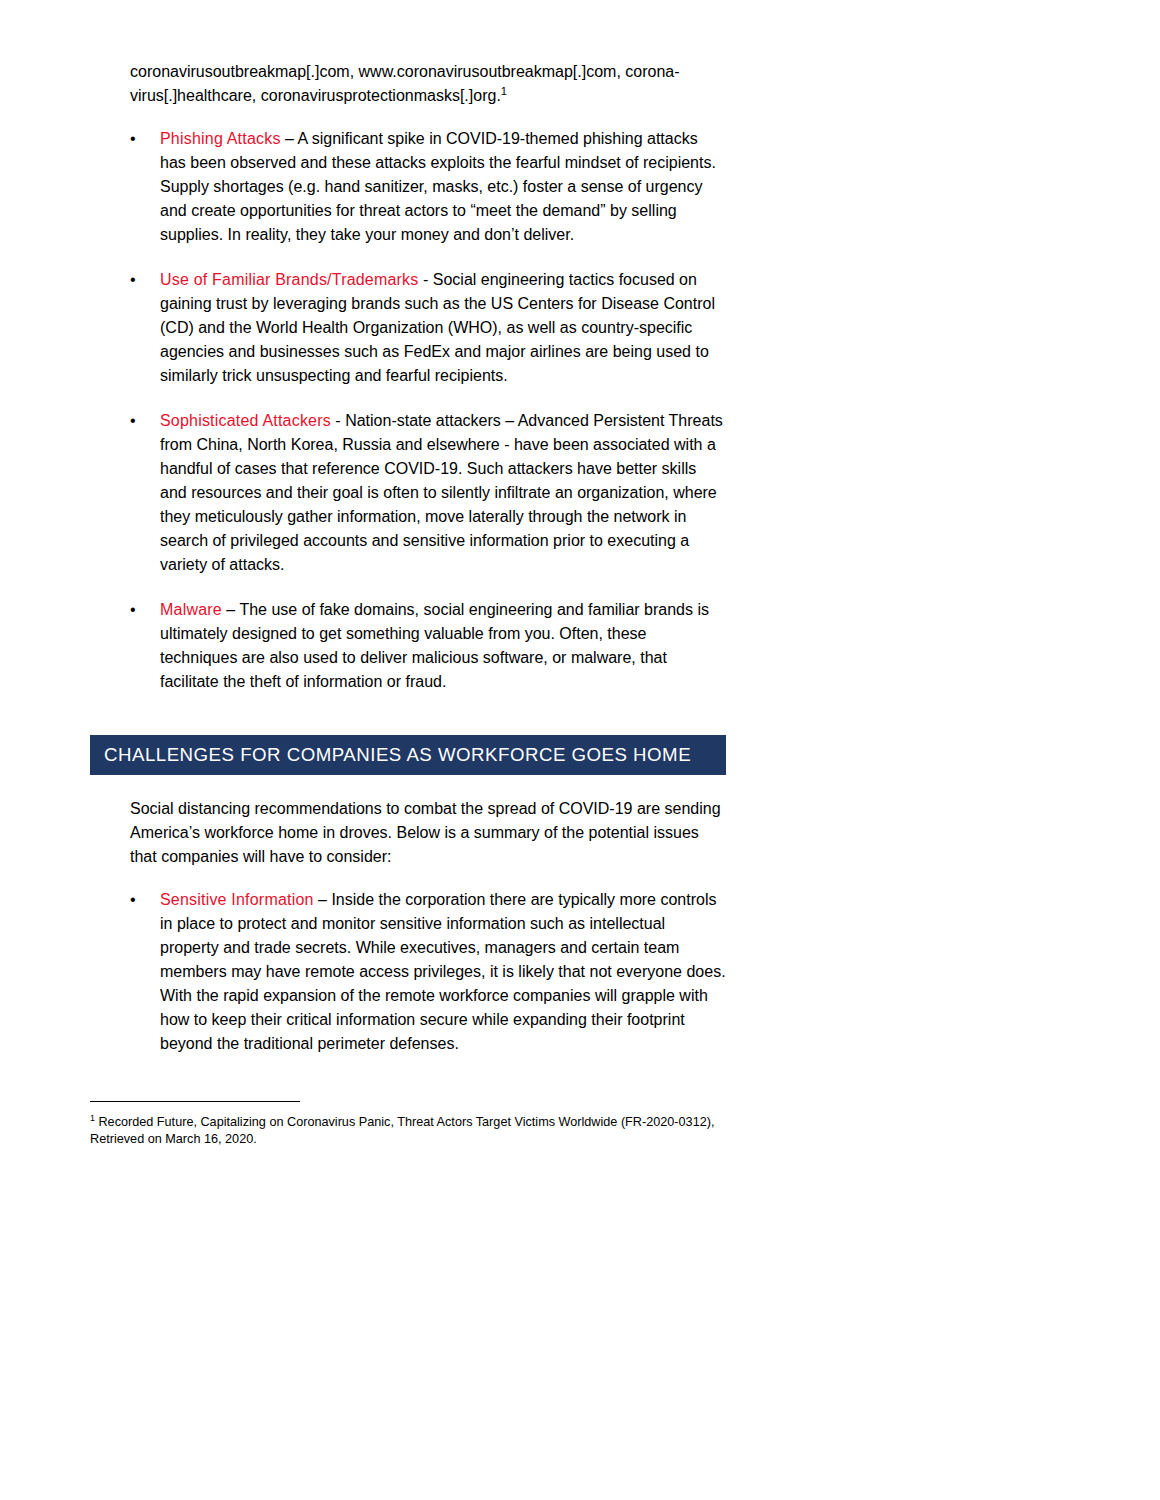coronavirusoutbreakmap[.]com, www.coronavirusoutbreakmap[.]com, corona-virus[.]healthcare, coronavirusprotectionmasks[.]org.1
Phishing Attacks – A significant spike in COVID-19-themed phishing attacks has been observed and these attacks exploits the fearful mindset of recipients. Supply shortages (e.g. hand sanitizer, masks, etc.) foster a sense of urgency and create opportunities for threat actors to “meet the demand” by selling supplies. In reality, they take your money and don’t deliver.
Use of Familiar Brands/Trademarks - Social engineering tactics focused on gaining trust by leveraging brands such as the US Centers for Disease Control (CD) and the World Health Organization (WHO), as well as country-specific agencies and businesses such as FedEx and major airlines are being used to similarly trick unsuspecting and fearful recipients.
Sophisticated Attackers - Nation-state attackers – Advanced Persistent Threats from China, North Korea, Russia and elsewhere - have been associated with a handful of cases that reference COVID-19. Such attackers have better skills and resources and their goal is often to silently infiltrate an organization, where they meticulously gather information, move laterally through the network in search of privileged accounts and sensitive information prior to executing a variety of attacks.
Malware – The use of fake domains, social engineering and familiar brands is ultimately designed to get something valuable from you. Often, these techniques are also used to deliver malicious software, or malware, that facilitate the theft of information or fraud.
CHALLENGES FOR COMPANIES AS WORKFORCE GOES HOME
Social distancing recommendations to combat the spread of COVID-19 are sending America’s workforce home in droves. Below is a summary of the potential issues that companies will have to consider:
Sensitive Information – Inside the corporation there are typically more controls in place to protect and monitor sensitive information such as intellectual property and trade secrets. While executives, managers and certain team members may have remote access privileges, it is likely that not everyone does. With the rapid expansion of the remote workforce companies will grapple with how to keep their critical information secure while expanding their footprint beyond the traditional perimeter defenses.
1 Recorded Future, Capitalizing on Coronavirus Panic, Threat Actors Target Victims Worldwide (FR-2020-0312), Retrieved on March 16, 2020.